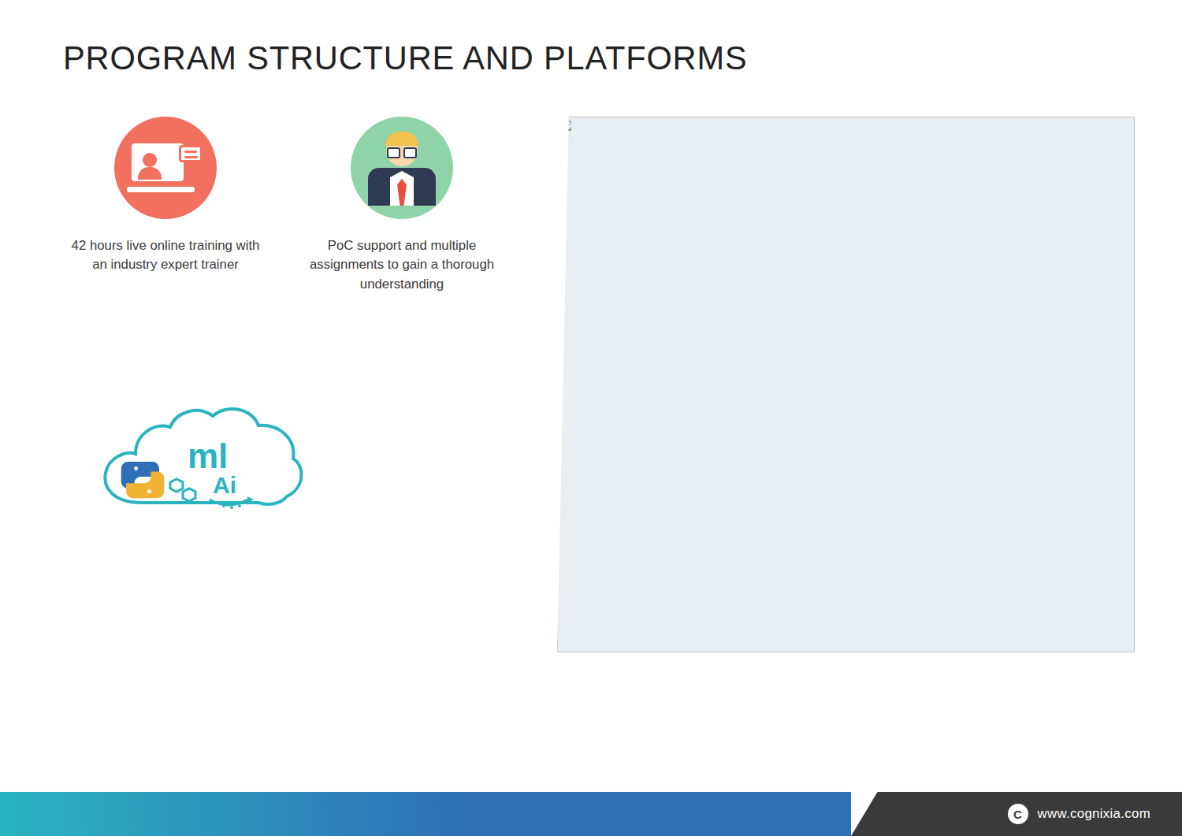PROGRAM STRUCTURE AND PLATFORMS
42 hours live online training with an industry expert trainer
PoC support and multiple assignments to gain a thorough understanding
ml Ai
C www.cognixia.com